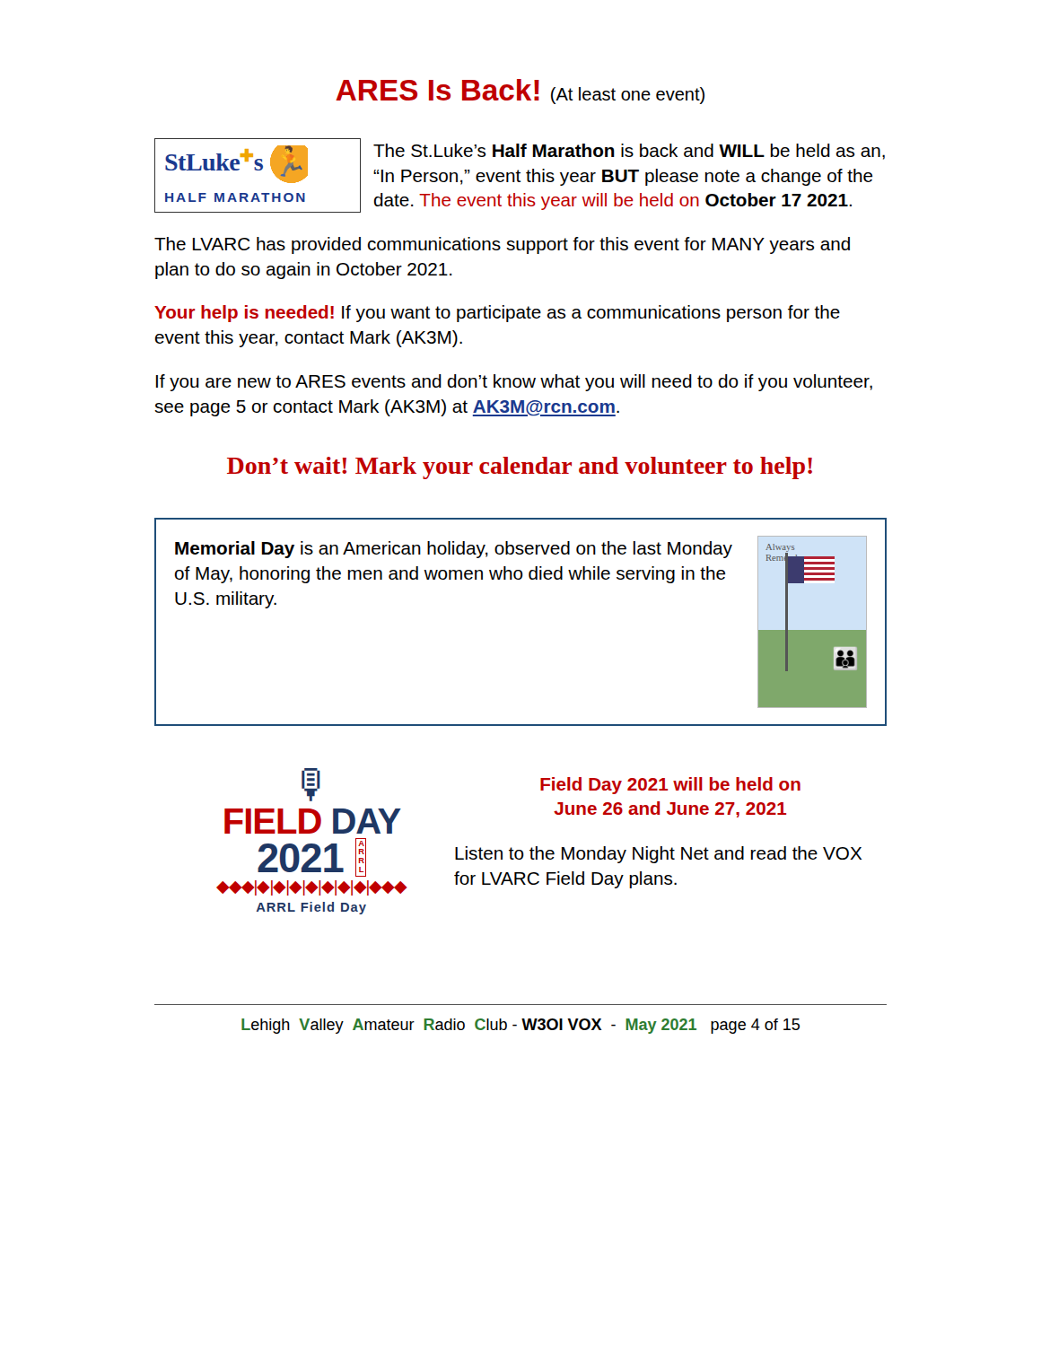ARES Is Back! (At least one event)
StLuke✚s HALF MARATHON
The St.Luke’s Half Marathon is back and WILL be held as an, “In Person,” event this year BUT please note a change of the date. The event this year will be held on October 17 2021.
The LVARC has provided communications support for this event for MANY years and plan to do so again in October 2021.
Your help is needed! If you want to participate as a communications person for the event this year, contact Mark (AK3M).
If you are new to ARES events and don’t know what you will need to do if you volunteer, see page 5 or contact Mark (AK3M) at AK3M@rcn.com.
Don’t wait! Mark your calendar and volunteer to help!
Always
Remember... 👪
Memorial Day is an American holiday, observed on the last Monday of May, honoring the men and women who died while serving in the U.S. military.
🎙
FIELD DAY
2021 A
R
R
L
◆◆◆|◆|◆|◆|◆|◆|◆|◆|◆◆◆
ARRL Field Day
Field Day 2021 will be held on
June 26 and June 27, 2021
Listen to the Monday Night Net and read the VOX for LVARC Field Day plans.
Lehigh Valley Amateur Radio Club - W3OI VOX - May 2021 page 4 of 15